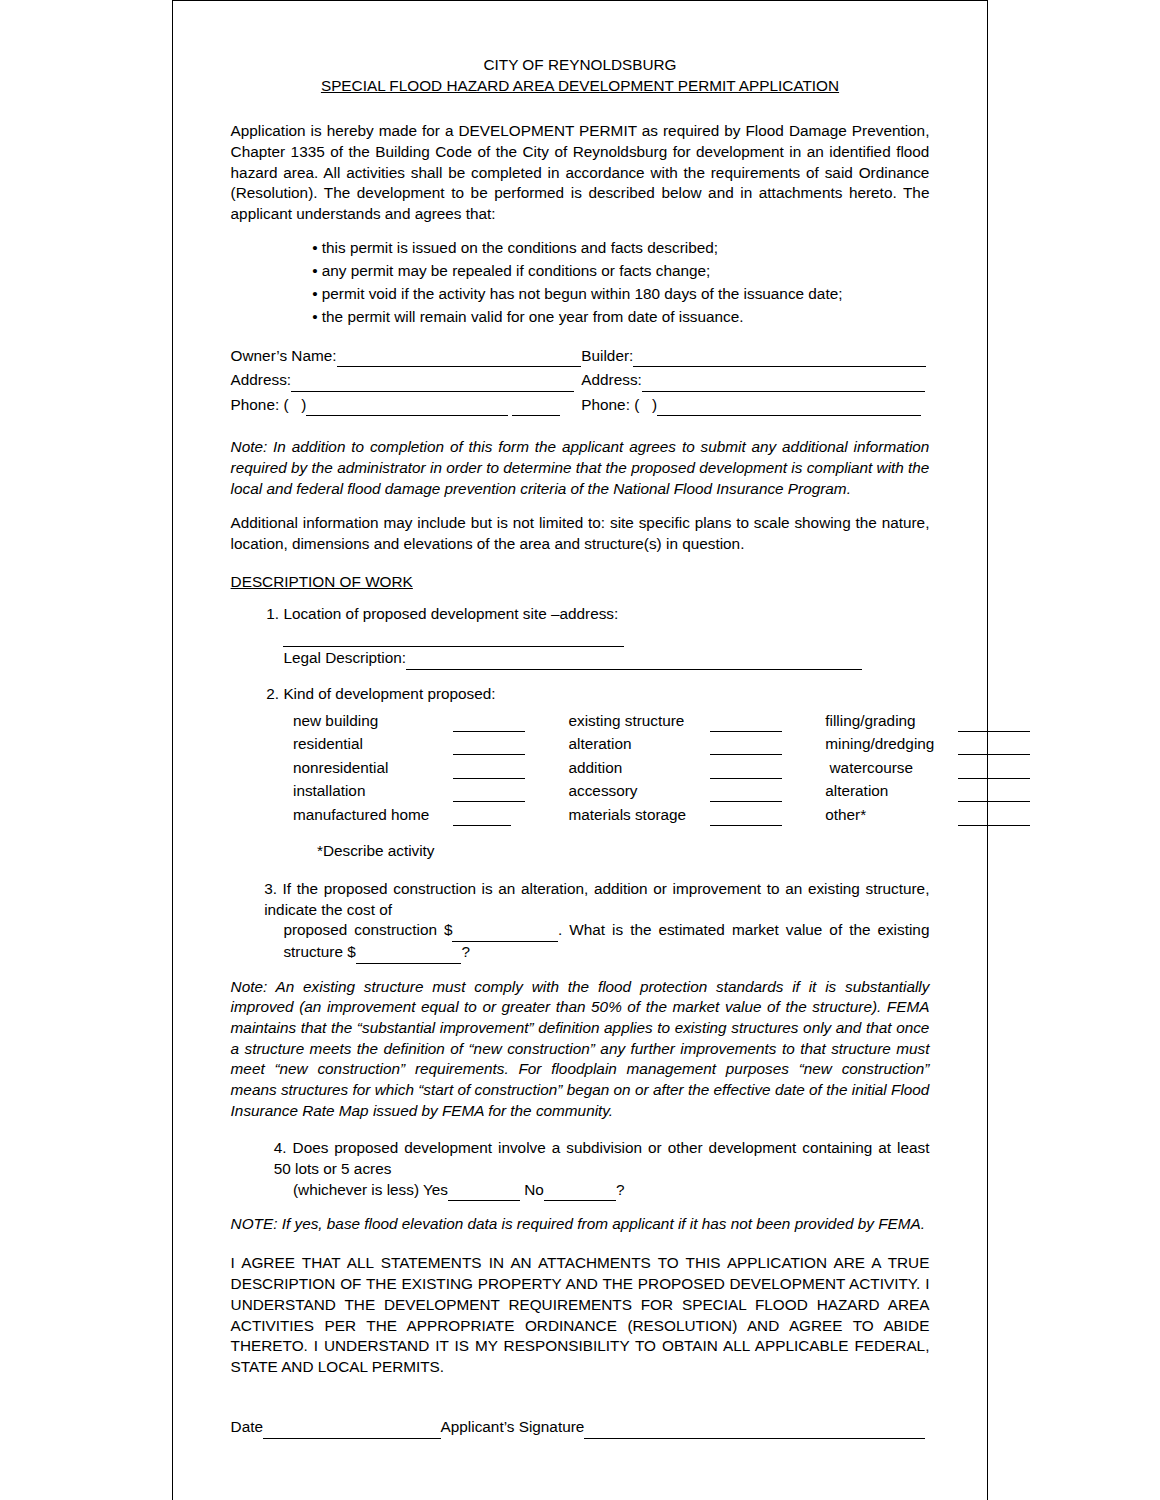CITY OF REYNOLDSBURG SPECIAL FLOOD HAZARD AREA DEVELOPMENT PERMIT APPLICATION
Application is hereby made for a DEVELOPMENT PERMIT as required by Flood Damage Prevention, Chapter 1335 of the Building Code of the City of Reynoldsburg for development in an identified flood hazard area. All activities shall be completed in accordance with the requirements of said Ordinance (Resolution). The development to be performed is described below and in attachments hereto. The applicant understands and agrees that:
this permit is issued on the conditions and facts described;
any permit may be repealed if conditions or facts change;
permit void if the activity has not begun within 180 days of the issuance date;
the permit will remain valid for one year from date of issuance.
| Owner’s Name: | Builder: |
| Address: | Address: |
| Phone: ( ) | Phone: ( ) |
Note: In addition to completion of this form the applicant agrees to submit any additional information required by the administrator in order to determine that the proposed development is compliant with the local and federal flood damage prevention criteria of the National Flood Insurance Program.
Additional information may include but is not limited to: site specific plans to scale showing the nature, location, dimensions and elevations of the area and structure(s) in question.
DESCRIPTION OF WORK
Location of proposed development site –address: Legal Description:
Kind of development proposed:
| new building | | existing structure | | filling/grading | |
| residential | | alteration | | mining/dredging | |
| nonresidential | | addition | | watercourse | |
| installation | | accessory | | alteration | |
| manufactured home | | materials storage | | other* | |
*Describe activity
3. If the proposed construction is an alteration, addition or improvement to an existing structure, indicate the cost of proposed construction $ . What is the estimated market value of the existing structure $ ?
Note: An existing structure must comply with the flood protection standards if it is substantially improved (an improvement equal to or greater than 50% of the market value of the structure). FEMA maintains that the “substantial improvement” definition applies to existing structures only and that once a structure meets the definition of “new construction” any further improvements to that structure must meet “new construction” requirements. For floodplain management purposes “new construction” means structures for which “start of construction” began on or after the effective date of the initial Flood Insurance Rate Map issued by FEMA for the community.
4. Does proposed development involve a subdivision or other development containing at least 50 lots or 5 acres (whichever is less) Yes No ?
NOTE: If yes, base flood elevation data is required from applicant if it has not been provided by FEMA.
I AGREE THAT ALL STATEMENTS IN AN ATTACHMENTS TO THIS APPLICATION ARE A TRUE DESCRIPTION OF THE EXISTING PROPERTY AND THE PROPOSED DEVELOPMENT ACTIVITY. I UNDERSTAND THE DEVELOPMENT REQUIREMENTS FOR SPECIAL FLOOD HAZARD AREA ACTIVITIES PER THE APPROPRIATE ORDINANCE (RESOLUTION) AND AGREE TO ABIDE THERETO. I UNDERSTAND IT IS MY RESPONSIBILITY TO OBTAIN ALL APPLICABLE FEDERAL, STATE AND LOCAL PERMITS.
Date Applicant’s Signature